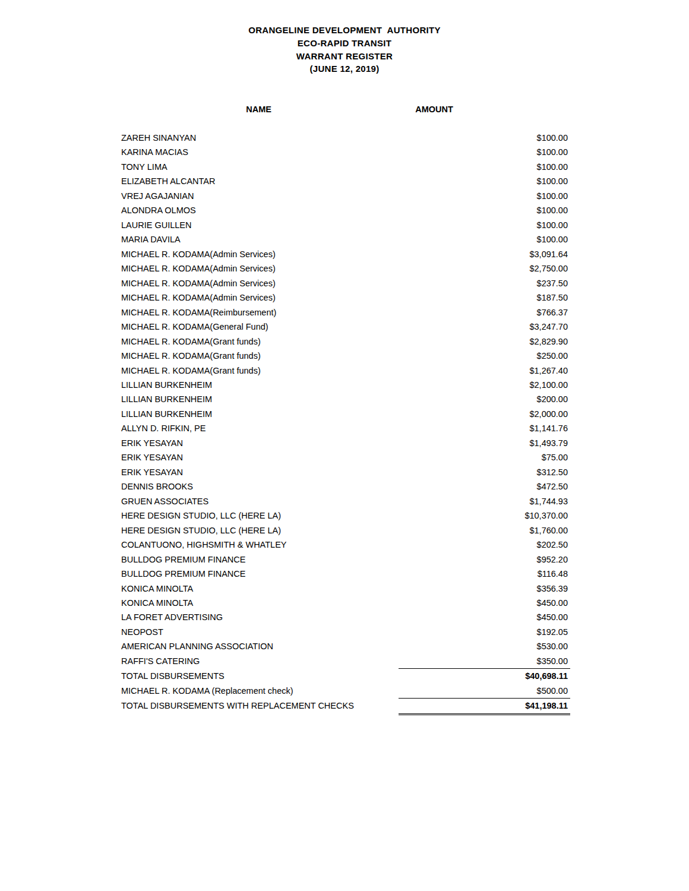ORANGELINE DEVELOPMENT AUTHORITY
ECO-RAPID TRANSIT
WARRANT REGISTER
(JUNE 12, 2019)
| NAME | AMOUNT |
| --- | --- |
| ZAREH SINANYAN | $100.00 |
| KARINA MACIAS | $100.00 |
| TONY LIMA | $100.00 |
| ELIZABETH ALCANTAR | $100.00 |
| VREJ AGAJANIAN | $100.00 |
| ALONDRA OLMOS | $100.00 |
| LAURIE GUILLEN | $100.00 |
| MARIA DAVILA | $100.00 |
| MICHAEL R. KODAMA(Admin Services) | $3,091.64 |
| MICHAEL R. KODAMA(Admin Services) | $2,750.00 |
| MICHAEL R. KODAMA(Admin Services) | $237.50 |
| MICHAEL R. KODAMA(Admin Services) | $187.50 |
| MICHAEL R. KODAMA(Reimbursement) | $766.37 |
| MICHAEL R. KODAMA(General Fund) | $3,247.70 |
| MICHAEL R. KODAMA(Grant funds) | $2,829.90 |
| MICHAEL R. KODAMA(Grant funds) | $250.00 |
| MICHAEL R. KODAMA(Grant funds) | $1,267.40 |
| LILLIAN BURKENHEIM | $2,100.00 |
| LILLIAN BURKENHEIM | $200.00 |
| LILLIAN BURKENHEIM | $2,000.00 |
| ALLYN D. RIFKIN, PE | $1,141.76 |
| ERIK YESAYAN | $1,493.79 |
| ERIK YESAYAN | $75.00 |
| ERIK YESAYAN | $312.50 |
| DENNIS BROOKS | $472.50 |
| GRUEN ASSOCIATES | $1,744.93 |
| HERE DESIGN STUDIO, LLC (HERE LA) | $10,370.00 |
| HERE DESIGN STUDIO, LLC (HERE LA) | $1,760.00 |
| COLANTUONO, HIGHSMITH & WHATLEY | $202.50 |
| BULLDOG PREMIUM FINANCE | $952.20 |
| BULLDOG PREMIUM FINANCE | $116.48 |
| KONICA MINOLTA | $356.39 |
| KONICA MINOLTA | $450.00 |
| LA FORET ADVERTISING | $450.00 |
| NEOPOST | $192.05 |
| AMERICAN PLANNING ASSOCIATION | $530.00 |
| RAFFI'S CATERING | $350.00 |
| TOTAL DISBURSEMENTS | $40,698.11 |
| MICHAEL R. KODAMA (Replacement check) | $500.00 |
| TOTAL DISBURSEMENTS WITH REPLACEMENT CHECKS | $41,198.11 |